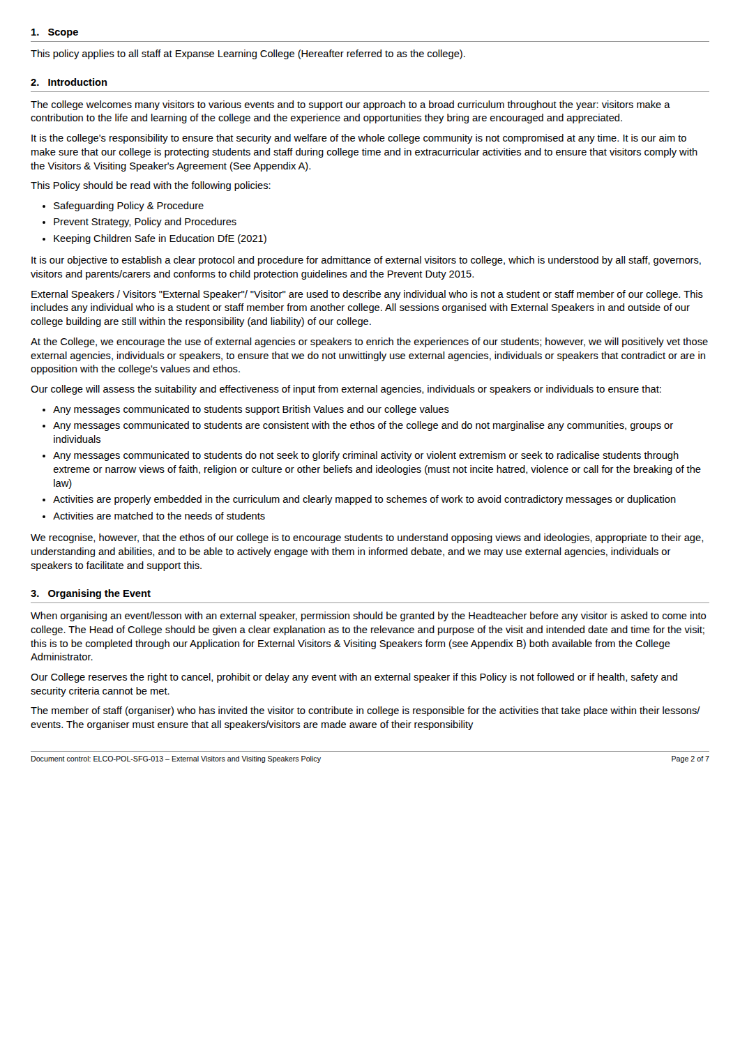1. Scope
This policy applies to all staff at Expanse Learning College (Hereafter referred to as the college).
2. Introduction
The college welcomes many visitors to various events and to support our approach to a broad curriculum throughout the year: visitors make a contribution to the life and learning of the college and the experience and opportunities they bring are encouraged and appreciated.
It is the college's responsibility to ensure that security and welfare of the whole college community is not compromised at any time. It is our aim to make sure that our college is protecting students and staff during college time and in extracurricular activities and to ensure that visitors comply with the Visitors & Visiting Speaker's Agreement (See Appendix A).
This Policy should be read with the following policies:
Safeguarding Policy & Procedure
Prevent Strategy, Policy and Procedures
Keeping Children Safe in Education DfE (2021)
It is our objective to establish a clear protocol and procedure for admittance of external visitors to college, which is understood by all staff, governors, visitors and parents/carers and conforms to child protection guidelines and the Prevent Duty 2015.
External Speakers / Visitors "External Speaker"/ "Visitor" are used to describe any individual who is not a student or staff member of our college. This includes any individual who is a student or staff member from another college. All sessions organised with External Speakers in and outside of our college building are still within the responsibility (and liability) of our college.
At the College, we encourage the use of external agencies or speakers to enrich the experiences of our students; however, we will positively vet those external agencies, individuals or speakers, to ensure that we do not unwittingly use external agencies, individuals or speakers that contradict or are in opposition with the college's values and ethos.
Our college will assess the suitability and effectiveness of input from external agencies, individuals or speakers or individuals to ensure that:
Any messages communicated to students support British Values and our college values
Any messages communicated to students are consistent with the ethos of the college and do not marginalise any communities, groups or individuals
Any messages communicated to students do not seek to glorify criminal activity or violent extremism or seek to radicalise students through extreme or narrow views of faith, religion or culture or other beliefs and ideologies (must not incite hatred, violence or call for the breaking of the law)
Activities are properly embedded in the curriculum and clearly mapped to schemes of work to avoid contradictory messages or duplication
Activities are matched to the needs of students
We recognise, however, that the ethos of our college is to encourage students to understand opposing views and ideologies, appropriate to their age, understanding and abilities, and to be able to actively engage with them in informed debate, and we may use external agencies, individuals or speakers to facilitate and support this.
3. Organising the Event
When organising an event/lesson with an external speaker, permission should be granted by the Headteacher before any visitor is asked to come into college. The Head of College should be given a clear explanation as to the relevance and purpose of the visit and intended date and time for the visit; this is to be completed through our Application for External Visitors & Visiting Speakers form (see Appendix B) both available from the College Administrator.
Our College reserves the right to cancel, prohibit or delay any event with an external speaker if this Policy is not followed or if health, safety and security criteria cannot be met.
The member of staff (organiser) who has invited the visitor to contribute in college is responsible for the activities that take place within their lessons/ events. The organiser must ensure that all speakers/visitors are made aware of their responsibility
Document control: ELCO-POL-SFG-013 – External Visitors and Visiting Speakers Policy Page 2 of 7